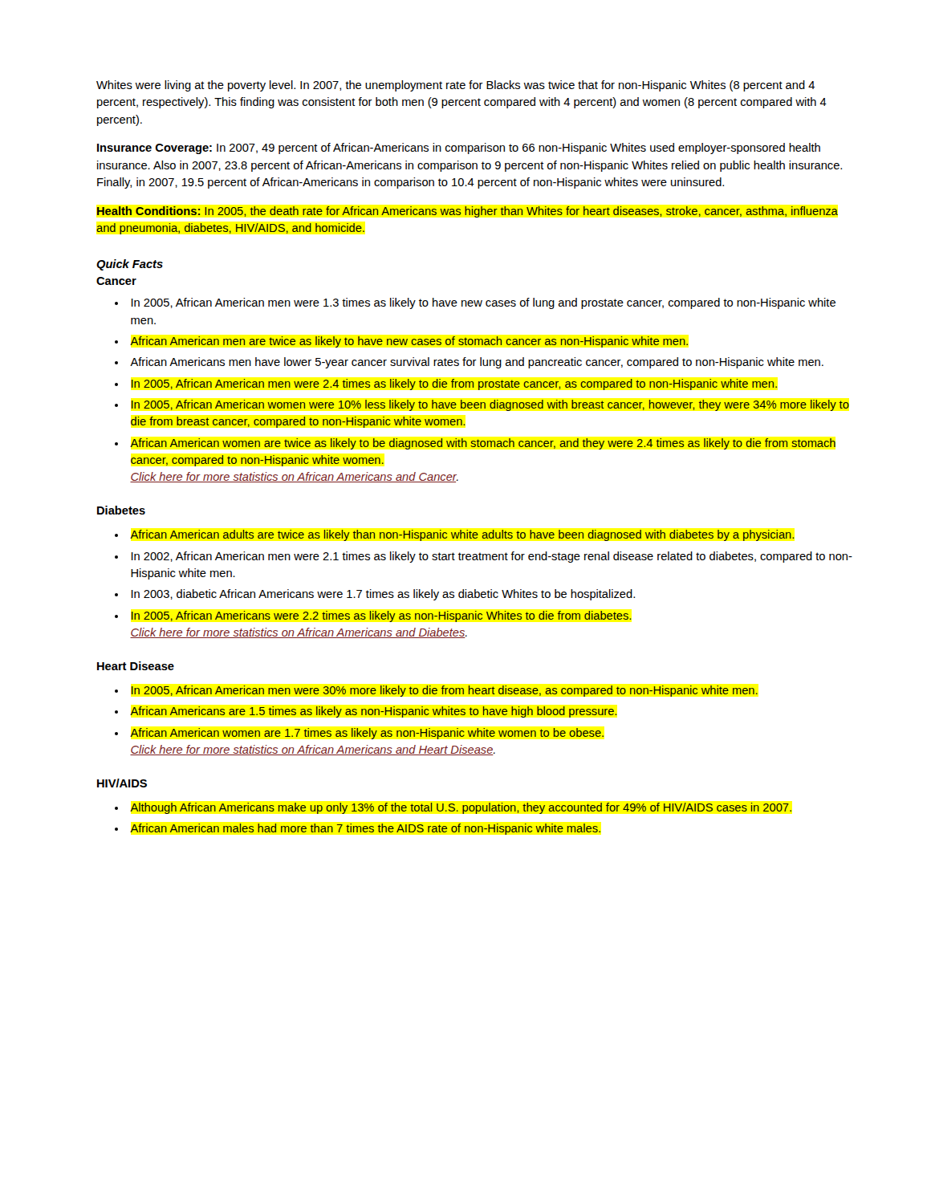Whites were living at the poverty level. In 2007, the unemployment rate for Blacks was twice that for non-Hispanic Whites (8 percent and 4 percent, respectively). This finding was consistent for both men (9 percent compared with 4 percent) and women (8 percent compared with 4 percent).
Insurance Coverage: In 2007, 49 percent of African-Americans in comparison to 66 non-Hispanic Whites used employer-sponsored health insurance. Also in 2007, 23.8 percent of African-Americans in comparison to 9 percent of non-Hispanic Whites relied on public health insurance. Finally, in 2007, 19.5 percent of African-Americans in comparison to 10.4 percent of non-Hispanic whites were uninsured.
Health Conditions: In 2005, the death rate for African Americans was higher than Whites for heart diseases, stroke, cancer, asthma, influenza and pneumonia, diabetes, HIV/AIDS, and homicide.
Quick Facts
Cancer
In 2005, African American men were 1.3 times as likely to have new cases of lung and prostate cancer, compared to non-Hispanic white men.
African American men are twice as likely to have new cases of stomach cancer as non-Hispanic white men.
African Americans men have lower 5-year cancer survival rates for lung and pancreatic cancer, compared to non-Hispanic white men.
In 2005, African American men were 2.4 times as likely to die from prostate cancer, as compared to non-Hispanic white men.
In 2005, African American women were 10% less likely to have been diagnosed with breast cancer, however, they were 34% more likely to die from breast cancer, compared to non-Hispanic white women.
African American women are twice as likely to be diagnosed with stomach cancer, and they were 2.4 times as likely to die from stomach cancer, compared to non-Hispanic white women.
Click here for more statistics on African Americans and Cancer.
Diabetes
African American adults are twice as likely than non-Hispanic white adults to have been diagnosed with diabetes by a physician.
In 2002, African American men were 2.1 times as likely to start treatment for end-stage renal disease related to diabetes, compared to non-Hispanic white men.
In 2003, diabetic African Americans were 1.7 times as likely as diabetic Whites to be hospitalized.
In 2005, African Americans were 2.2 times as likely as non-Hispanic Whites to die from diabetes.
Click here for more statistics on African Americans and Diabetes.
Heart Disease
In 2005, African American men were 30% more likely to die from heart disease, as compared to non-Hispanic white men.
African Americans are 1.5 times as likely as non-Hispanic whites to have high blood pressure.
African American women are 1.7 times as likely as non-Hispanic white women to be obese.
Click here for more statistics on African Americans and Heart Disease.
HIV/AIDS
Although African Americans make up only 13% of the total U.S. population, they accounted for 49% of HIV/AIDS cases in 2007.
African American males had more than 7 times the AIDS rate of non-Hispanic white males.